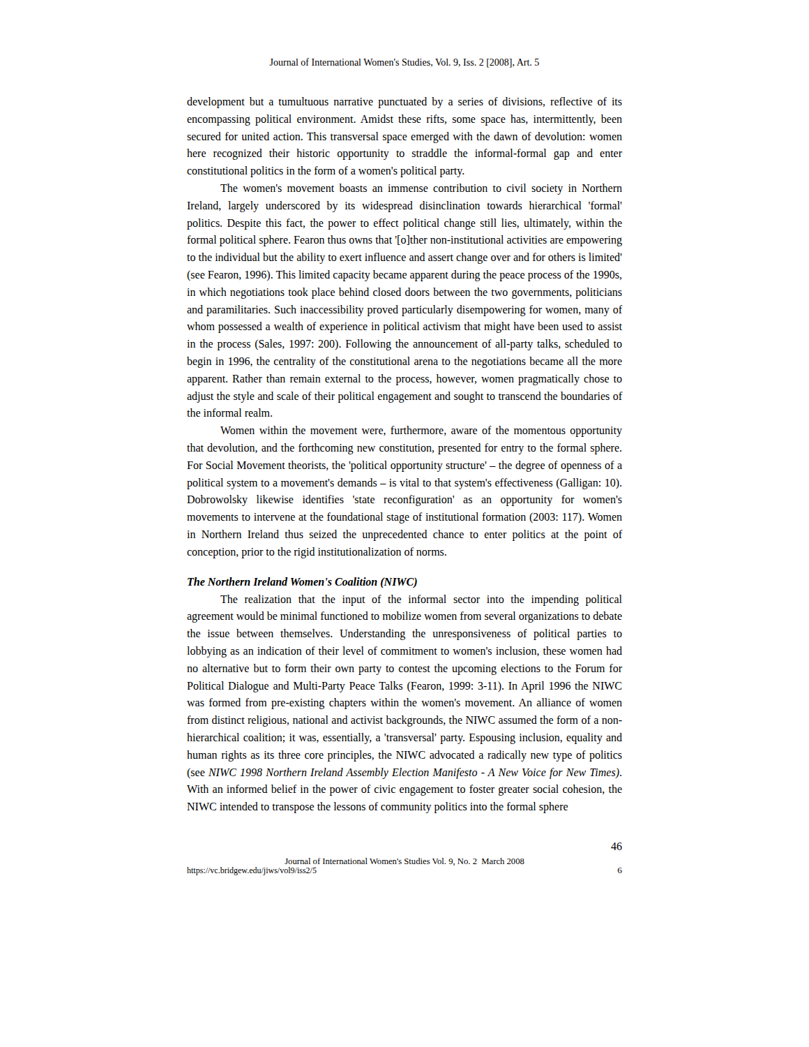Journal of International Women's Studies, Vol. 9, Iss. 2 [2008], Art. 5
development but a tumultuous narrative punctuated by a series of divisions, reflective of its encompassing political environment. Amidst these rifts, some space has, intermittently, been secured for united action. This transversal space emerged with the dawn of devolution: women here recognized their historic opportunity to straddle the informal-formal gap and enter constitutional politics in the form of a women's political party.
The women's movement boasts an immense contribution to civil society in Northern Ireland, largely underscored by its widespread disinclination towards hierarchical 'formal' politics. Despite this fact, the power to effect political change still lies, ultimately, within the formal political sphere. Fearon thus owns that '[o]ther non-institutional activities are empowering to the individual but the ability to exert influence and assert change over and for others is limited' (see Fearon, 1996). This limited capacity became apparent during the peace process of the 1990s, in which negotiations took place behind closed doors between the two governments, politicians and paramilitaries. Such inaccessibility proved particularly disempowering for women, many of whom possessed a wealth of experience in political activism that might have been used to assist in the process (Sales, 1997: 200). Following the announcement of all-party talks, scheduled to begin in 1996, the centrality of the constitutional arena to the negotiations became all the more apparent. Rather than remain external to the process, however, women pragmatically chose to adjust the style and scale of their political engagement and sought to transcend the boundaries of the informal realm.
Women within the movement were, furthermore, aware of the momentous opportunity that devolution, and the forthcoming new constitution, presented for entry to the formal sphere. For Social Movement theorists, the 'political opportunity structure' – the degree of openness of a political system to a movement's demands – is vital to that system's effectiveness (Galligan: 10). Dobrowolsky likewise identifies 'state reconfiguration' as an opportunity for women's movements to intervene at the foundational stage of institutional formation (2003: 117). Women in Northern Ireland thus seized the unprecedented chance to enter politics at the point of conception, prior to the rigid institutionalization of norms.
The Northern Ireland Women's Coalition (NIWC)
The realization that the input of the informal sector into the impending political agreement would be minimal functioned to mobilize women from several organizations to debate the issue between themselves. Understanding the unresponsiveness of political parties to lobbying as an indication of their level of commitment to women's inclusion, these women had no alternative but to form their own party to contest the upcoming elections to the Forum for Political Dialogue and Multi-Party Peace Talks (Fearon, 1999: 3-11). In April 1996 the NIWC was formed from pre-existing chapters within the women's movement. An alliance of women from distinct religious, national and activist backgrounds, the NIWC assumed the form of a non-hierarchical coalition; it was, essentially, a 'transversal' party. Espousing inclusion, equality and human rights as its three core principles, the NIWC advocated a radically new type of politics (see NIWC 1998 Northern Ireland Assembly Election Manifesto - A New Voice for New Times). With an informed belief in the power of civic engagement to foster greater social cohesion, the NIWC intended to transpose the lessons of community politics into the formal sphere
46
Journal of International Women's Studies Vol. 9, No. 2 March 2008
https://vc.bridgew.edu/jiws/vol9/iss2/5
6